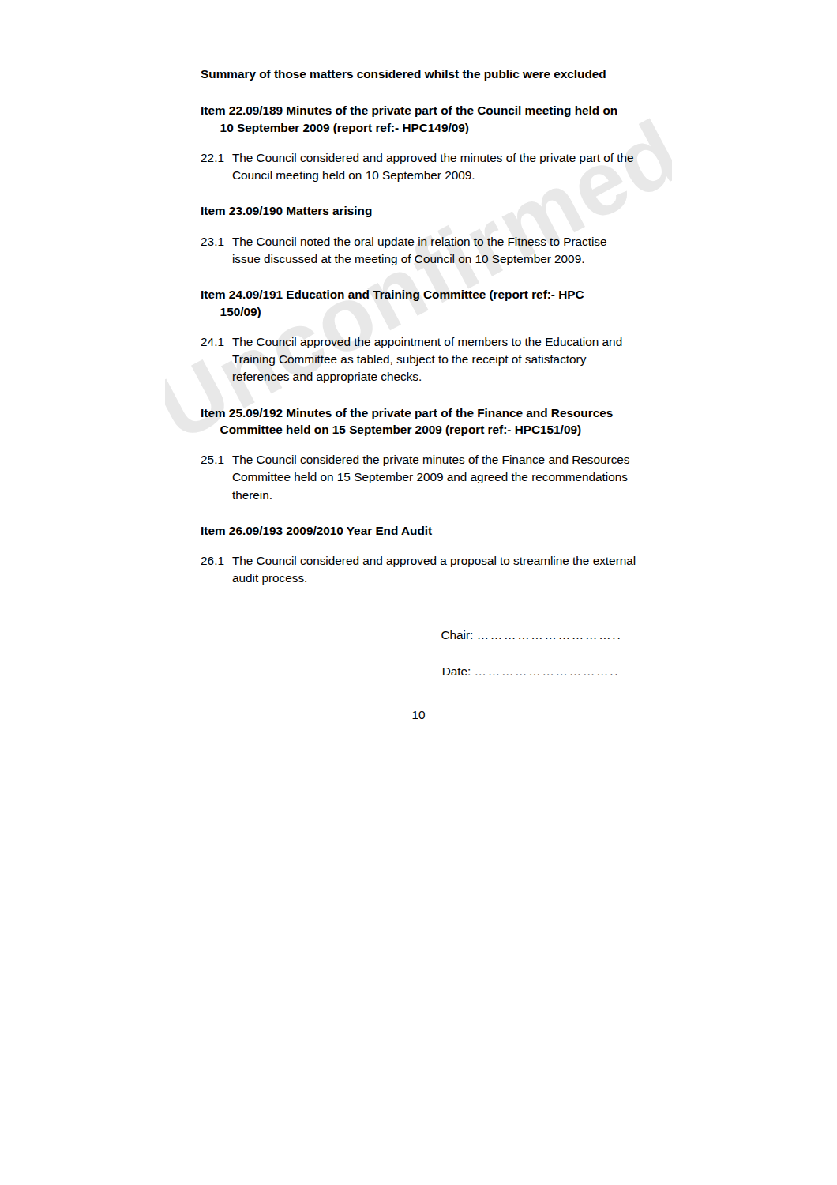Unconfirmed
Summary of those matters considered whilst the public were excluded
Item 22.09/189 Minutes of the private part of the Council meeting held on10 September 2009 (report ref:- HPC149/09)
22.1
The Council considered and approved the minutes of the private part of the Council meeting held on 10 September 2009.
Item 23.09/190 Matters arising
23.1
The Council noted the oral update in relation to the Fitness to Practise issue discussed at the meeting of Council on 10 September 2009.
Item 24.09/191 Education and Training Committee (report ref:- HPC150/09)
24.1
The Council approved the appointment of members to the Education and Training Committee as tabled, subject to the receipt of satisfactory references and appropriate checks.
Item 25.09/192 Minutes of the private part of the Finance and ResourcesCommittee held on 15 September 2009 (report ref:- HPC151/09)
25.1
The Council considered the private minutes of the Finance and Resources Committee held on 15 September 2009 and agreed the recommendations therein.
Item 26.09/193 2009/2010 Year End Audit
26.1
The Council considered and approved a proposal to streamline the external audit process.
Chair: …………………………..
Date: …………………………..
10